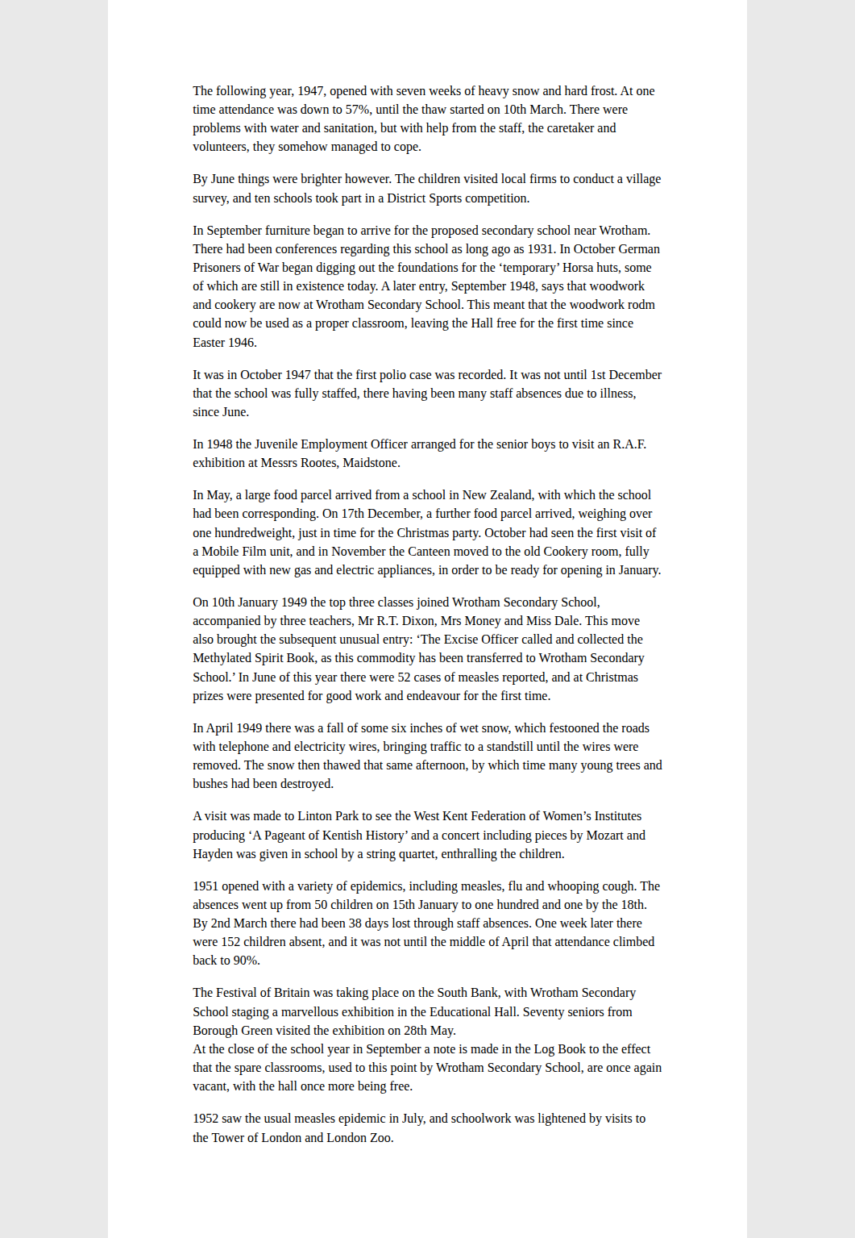The following year, 1947, opened with seven weeks of heavy snow and hard frost. At one time attendance was down to 57%, until the thaw started on 10th March. There were problems with water and sanitation, but with help from the staff, the caretaker and volunteers, they somehow managed to cope.
By June things were brighter however. The children visited local firms to conduct a village survey, and ten schools took part in a District Sports competition.
In September furniture began to arrive for the proposed secondary school near Wrotham. There had been conferences regarding this school as long ago as 1931. In October German Prisoners of War began digging out the foundations for the ‘temporary’ Horsa huts, some of which are still in existence today. A later entry, September 1948, says that woodwork and cookery are now at Wrotham Secondary School. This meant that the woodwork rodm could now be used as a proper classroom, leaving the Hall free for the first time since Easter 1946.
It was in October 1947 that the first polio case was recorded. It was not until 1st December that the school was fully staffed, there having been many staff absences due to illness, since June.
In 1948 the Juvenile Employment Officer arranged for the senior boys to visit an R.A.F. exhibition at Messrs Rootes, Maidstone.
In May, a large food parcel arrived from a school in New Zealand, with which the school had been corresponding. On 17th December, a further food parcel arrived, weighing over one hundredweight, just in time for the Christmas party. October had seen the first visit of a Mobile Film unit, and in November the Canteen moved to the old Cookery room, fully equipped with new gas and electric appliances, in order to be ready for opening in January.
On 10th January 1949 the top three classes joined Wrotham Secondary School, accompanied by three teachers, Mr R.T. Dixon, Mrs Money and Miss Dale. This move also brought the subsequent unusual entry: ‘The Excise Officer called and collected the Methylated Spirit Book, as this commodity has been transferred to Wrotham Secondary School.’ In June of this year there were 52 cases of measles reported, and at Christmas prizes were presented for good work and endeavour for the first time.
In April 1949 there was a fall of some six inches of wet snow, which festooned the roads with telephone and electricity wires, bringing traffic to a standstill until the wires were removed. The snow then thawed that same afternoon, by which time many young trees and bushes had been destroyed.
A visit was made to Linton Park to see the West Kent Federation of Women’s Institutes producing ‘A Pageant of Kentish History’ and a concert including pieces by Mozart and Hayden was given in school by a string quartet, enthralling the children.
1951 opened with a variety of epidemics, including measles, flu and whooping cough. The absences went up from 50 children on 15th January to one hundred and one by the 18th. By 2nd March there had been 38 days lost through staff absences. One week later there were 152 children absent, and it was not until the middle of April that attendance climbed back to 90%.
The Festival of Britain was taking place on the South Bank, with Wrotham Secondary School staging a marvellous exhibition in the Educational Hall. Seventy seniors from Borough Green visited the exhibition on 28th May.
At the close of the school year in September a note is made in the Log Book to the effect that the spare classrooms, used to this point by Wrotham Secondary School, are once again vacant, with the hall once more being free.
1952 saw the usual measles epidemic in July, and schoolwork was lightened by visits to the Tower of London and London Zoo.